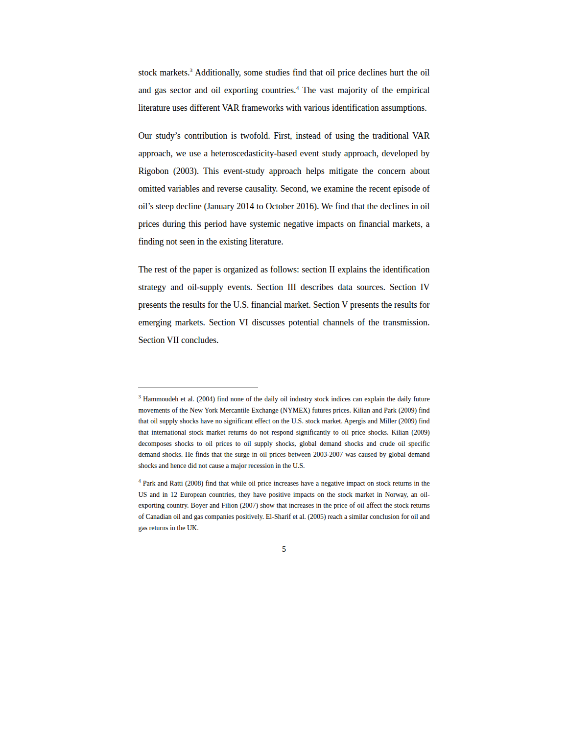stock markets.3 Additionally, some studies find that oil price declines hurt the oil and gas sector and oil exporting countries.4 The vast majority of the empirical literature uses different VAR frameworks with various identification assumptions.
Our study’s contribution is twofold. First, instead of using the traditional VAR approach, we use a heteroscedasticity-based event study approach, developed by Rigobon (2003). This event-study approach helps mitigate the concern about omitted variables and reverse causality. Second, we examine the recent episode of oil’s steep decline (January 2014 to October 2016). We find that the declines in oil prices during this period have systemic negative impacts on financial markets, a finding not seen in the existing literature.
The rest of the paper is organized as follows: section II explains the identification strategy and oil-supply events. Section III describes data sources. Section IV presents the results for the U.S. financial market. Section V presents the results for emerging markets. Section VI discusses potential channels of the transmission. Section VII concludes.
3 Hammoudeh et al. (2004) find none of the daily oil industry stock indices can explain the daily future movements of the New York Mercantile Exchange (NYMEX) futures prices. Kilian and Park (2009) find that oil supply shocks have no significant effect on the U.S. stock market. Apergis and Miller (2009) find that international stock market returns do not respond significantly to oil price shocks. Kilian (2009) decomposes shocks to oil prices to oil supply shocks, global demand shocks and crude oil specific demand shocks. He finds that the surge in oil prices between 2003-2007 was caused by global demand shocks and hence did not cause a major recession in the U.S.
4 Park and Ratti (2008) find that while oil price increases have a negative impact on stock returns in the US and in 12 European countries, they have positive impacts on the stock market in Norway, an oil-exporting country. Boyer and Filion (2007) show that increases in the price of oil affect the stock returns of Canadian oil and gas companies positively. El-Sharif et al. (2005) reach a similar conclusion for oil and gas returns in the UK.
5